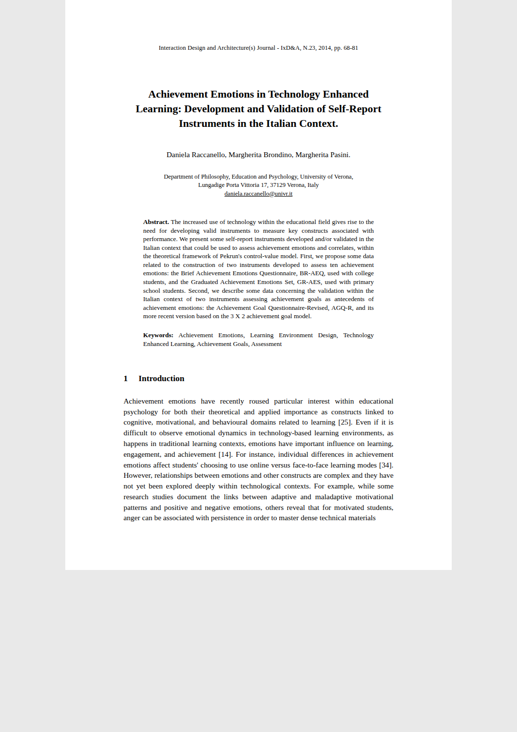Interaction Design and Architecture(s) Journal - IxD&A, N.23, 2014, pp. 68-81
Achievement Emotions in Technology Enhanced Learning: Development and Validation of Self-Report Instruments in the Italian Context.
Daniela Raccanello, Margherita Brondino, Margherita Pasini.
Department of Philosophy, Education and Psychology, University of Verona,
Lungadige Porta Vittoria 17, 37129 Verona, Italy
daniela.raccanello@univr.it
Abstract. The increased use of technology within the educational field gives rise to the need for developing valid instruments to measure key constructs associated with performance. We present some self-report instruments developed and/or validated in the Italian context that could be used to assess achievement emotions and correlates, within the theoretical framework of Pekrun's control-value model. First, we propose some data related to the construction of two instruments developed to assess ten achievement emotions: the Brief Achievement Emotions Questionnaire, BR-AEQ, used with college students, and the Graduated Achievement Emotions Set, GR-AES, used with primary school students. Second, we describe some data concerning the validation within the Italian context of two instruments assessing achievement goals as antecedents of achievement emotions: the Achievement Goal Questionnaire-Revised, AGQ-R, and its more recent version based on the 3 X 2 achievement goal model.
Keywords: Achievement Emotions, Learning Environment Design, Technology Enhanced Learning, Achievement Goals, Assessment
1 Introduction
Achievement emotions have recently roused particular interest within educational psychology for both their theoretical and applied importance as constructs linked to cognitive, motivational, and behavioural domains related to learning [25]. Even if it is difficult to observe emotional dynamics in technology-based learning environments, as happens in traditional learning contexts, emotions have important influence on learning, engagement, and achievement [14]. For instance, individual differences in achievement emotions affect students' choosing to use online versus face-to-face learning modes [34]. However, relationships between emotions and other constructs are complex and they have not yet been explored deeply within technological contexts. For example, while some research studies document the links between adaptive and maladaptive motivational patterns and positive and negative emotions, others reveal that for motivated students, anger can be associated with persistence in order to master dense technical materials